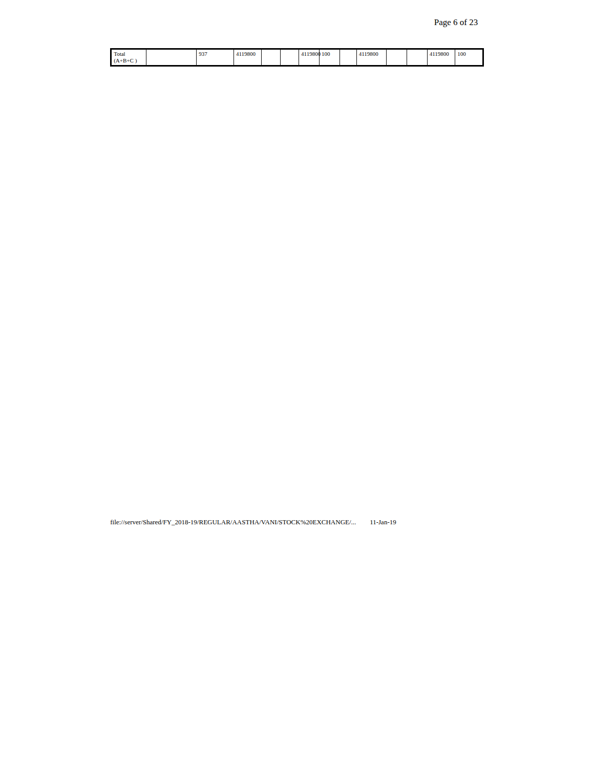Page 6 of 23
| Total (A+B+C ) | | 937 | 4119800 | | | 4119800 | 100 | | 4119800 | | | 4119800 | 100 |
file://server/Shared/FY_2018-19/REGULAR/AASTHA/VANI/STOCK%20EXCHANGE/... 11-Jan-19